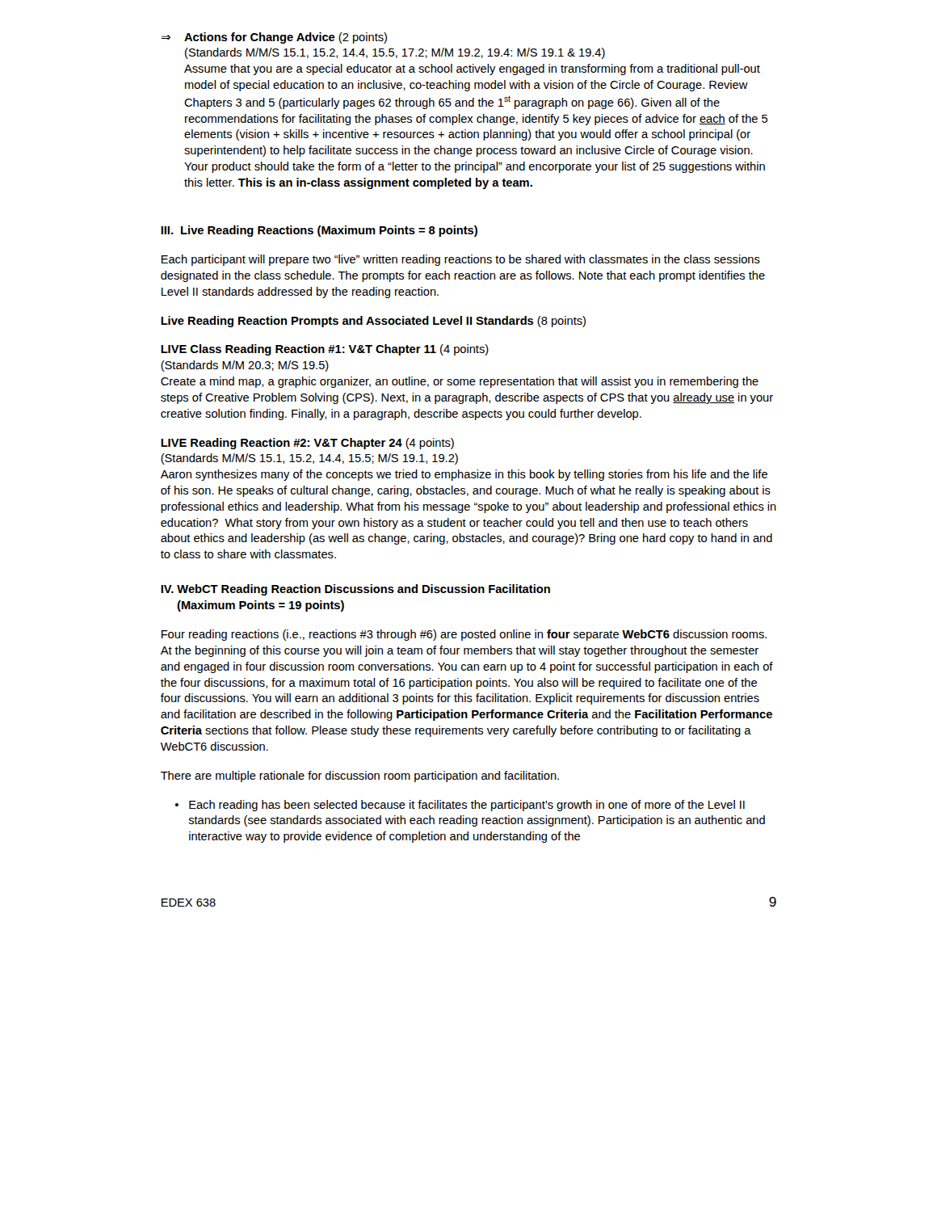⇒
Actions for Change Advice (2 points)
(Standards M/M/S 15.1, 15.2, 14.4, 15.5, 17.2; M/M 19.2, 19.4: M/S 19.1 & 19.4)
Assume that you are a special educator at a school actively engaged in transforming from a traditional pull-out model of special education to an inclusive, co-teaching model with a vision of the Circle of Courage. Review Chapters 3 and 5 (particularly pages 62 through 65 and the 1st paragraph on page 66). Given all of the recommendations for facilitating the phases of complex change, identify 5 key pieces of advice for each of the 5 elements (vision + skills + incentive + resources + action planning) that you would offer a school principal (or superintendent) to help facilitate success in the change process toward an inclusive Circle of Courage vision. Your product should take the form of a “letter to the principal” and encorporate your list of 25 suggestions within this letter. This is an in-class assignment completed by a team.
III. Live Reading Reactions (Maximum Points = 8 points)
Each participant will prepare two “live” written reading reactions to be shared with classmates in the class sessions designated in the class schedule. The prompts for each reaction are as follows. Note that each prompt identifies the Level II standards addressed by the reading reaction.
Live Reading Reaction Prompts and Associated Level II Standards (8 points)
LIVE Class Reading Reaction #1: V&T Chapter 11 (4 points)
(Standards M/M 20.3; M/S 19.5)
Create a mind map, a graphic organizer, an outline, or some representation that will assist you in remembering the steps of Creative Problem Solving (CPS). Next, in a paragraph, describe aspects of CPS that you already use in your creative solution finding. Finally, in a paragraph, describe aspects you could further develop.
LIVE Reading Reaction #2: V&T Chapter 24 (4 points)
(Standards M/M/S 15.1, 15.2, 14.4, 15.5; M/S 19.1, 19.2)
Aaron synthesizes many of the concepts we tried to emphasize in this book by telling stories from his life and the life of his son. He speaks of cultural change, caring, obstacles, and courage. Much of what he really is speaking about is professional ethics and leadership. What from his message “spoke to you” about leadership and professional ethics in education? What story from your own history as a student or teacher could you tell and then use to teach others about ethics and leadership (as well as change, caring, obstacles, and courage)? Bring one hard copy to hand in and to class to share with classmates.
IV. WebCT Reading Reaction Discussions and Discussion Facilitation
(Maximum Points = 19 points)
Four reading reactions (i.e., reactions #3 through #6) are posted online in four separate WebCT6 discussion rooms. At the beginning of this course you will join a team of four members that will stay together throughout the semester and engaged in four discussion room conversations. You can earn up to 4 point for successful participation in each of the four discussions, for a maximum total of 16 participation points. You also will be required to facilitate one of the four discussions. You will earn an additional 3 points for this facilitation. Explicit requirements for discussion entries and facilitation are described in the following Participation Performance Criteria and the Facilitation Performance Criteria sections that follow. Please study these requirements very carefully before contributing to or facilitating a WebCT6 discussion.
There are multiple rationale for discussion room participation and facilitation.
• Each reading has been selected because it facilitates the participant’s growth in one of more of the Level II standards (see standards associated with each reading reaction assignment). Participation is an authentic and interactive way to provide evidence of completion and understanding of the
EDEX 638 9